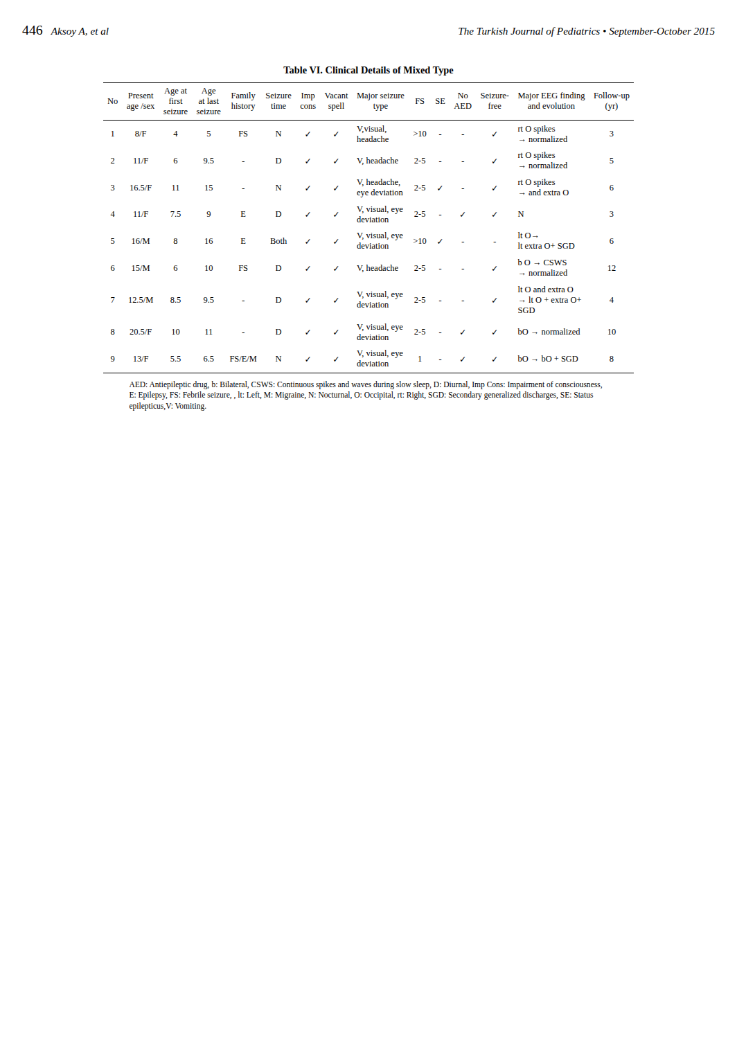446 Aksoy A, et al
The Turkish Journal of Pediatrics • September-October 2015
Table VI. Clinical Details of Mixed Type
| No | Present age /sex | Age at first seizure | Age at last seizure | Family history | Seizure time | Imp cons | Vacant spell | Major seizure type | FS | SE | No AED | Seizure- free | Major EEG finding and evolution | Follow-up (yr) |
| --- | --- | --- | --- | --- | --- | --- | --- | --- | --- | --- | --- | --- | --- | --- |
| 1 | 8/F | 4 | 5 | FS | N | ✓ | ✓ | V,visual, headache | >10 | - | - | ✓ | rt O spikes → normalized | 3 |
| 2 | 11/F | 6 | 9.5 | - | D | ✓ | ✓ | V, headache | 2-5 | - | - | ✓ | rt O spikes → normalized | 5 |
| 3 | 16.5/F | 11 | 15 | - | N | ✓ | ✓ | V, headache, eye deviation | 2-5 | ✓ | - | ✓ | rt O spikes → and extra O | 6 |
| 4 | 11/F | 7.5 | 9 | E | D | ✓ | ✓ | V, visual, eye deviation | 2-5 | - | ✓ | ✓ | N | 3 |
| 5 | 16/M | 8 | 16 | E | Both | ✓ | ✓ | V, visual, eye deviation | >10 | ✓ | - | - | lt O→ lt extra O+ SGD | 6 |
| 6 | 15/M | 6 | 10 | FS | D | ✓ | ✓ | V, headache | 2-5 | - | - | ✓ | b O → CSWS → normalized | 12 |
| 7 | 12.5/M | 8.5 | 9.5 | - | D | ✓ | ✓ | V, visual, eye deviation | 2-5 | - | - | ✓ | lt O and extra O → lt O + extra O+ SGD | 4 |
| 8 | 20.5/F | 10 | 11 | - | D | ✓ | ✓ | V, visual, eye deviation | 2-5 | - | ✓ | ✓ | bO → normalized | 10 |
| 9 | 13/F | 5.5 | 6.5 | FS/E/M | N | ✓ | ✓ | V, visual, eye deviation | 1 | - | ✓ | ✓ | bO → bO + SGD | 8 |
AED: Antiepileptic drug, b: Bilateral, CSWS: Continuous spikes and waves during slow sleep, D: Diurnal, Imp Cons: Impairment of consciousness, E: Epilepsy, FS: Febrile seizure, , lt: Left, M: Migraine, N: Nocturnal, O: Occipital, rt: Right, SGD: Secondary generalized discharges, SE: Status epilepticus,V: Vomiting.